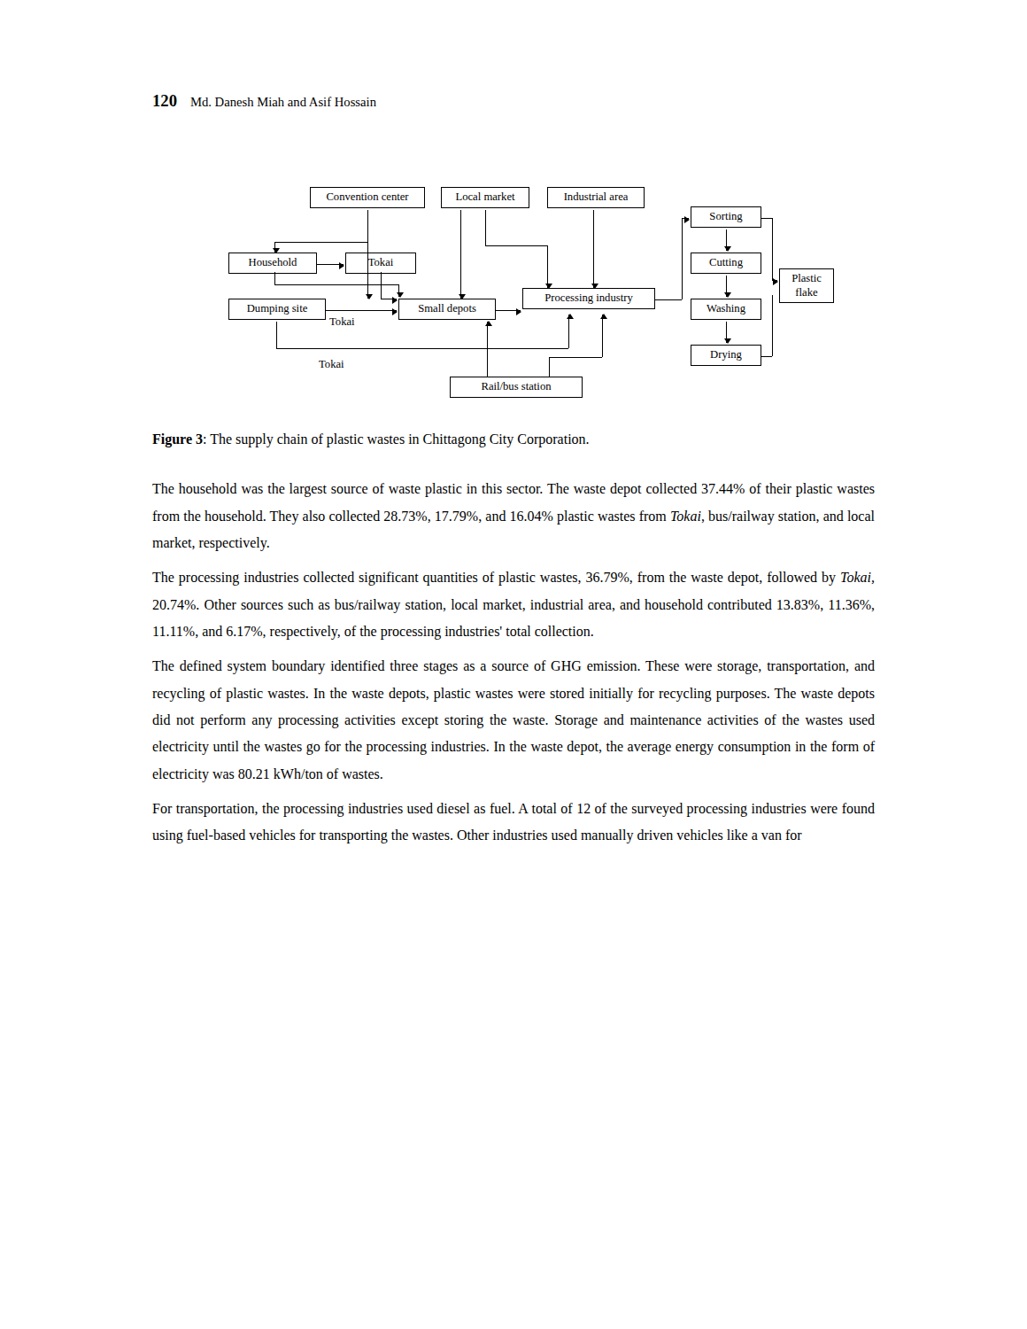120 Md. Danesh Miah and Asif Hossain
Convention center
Local market
Industrial area
Sorting
Cutting
Washing
Drying
Plastic flake
Household
Tokai
Dumping site
Small depots
Processing industry
Rail/bus station
Tokai
Tokai
Figure 3: The supply chain of plastic wastes in Chittagong City Corporation.
The household was the largest source of waste plastic in this sector. The waste depot collected 37.44% of their plastic wastes from the household. They also collected 28.73%, 17.79%, and 16.04% plastic wastes from Tokai, bus/railway station, and local market, respectively.
The processing industries collected significant quantities of plastic wastes, 36.79%, from the waste depot, followed by Tokai, 20.74%. Other sources such as bus/railway station, local market, industrial area, and household contributed 13.83%, 11.36%, 11.11%, and 6.17%, respectively, of the processing industries' total collection.
The defined system boundary identified three stages as a source of GHG emission. These were storage, transportation, and recycling of plastic wastes. In the waste depots, plastic wastes were stored initially for recycling purposes. The waste depots did not perform any processing activities except storing the waste. Storage and maintenance activities of the wastes used electricity until the wastes go for the processing industries. In the waste depot, the average energy consumption in the form of electricity was 80.21 kWh/ton of wastes.
For transportation, the processing industries used diesel as fuel. A total of 12 of the surveyed processing industries were found using fuel-based vehicles for transporting the wastes. Other industries used manually driven vehicles like a van for